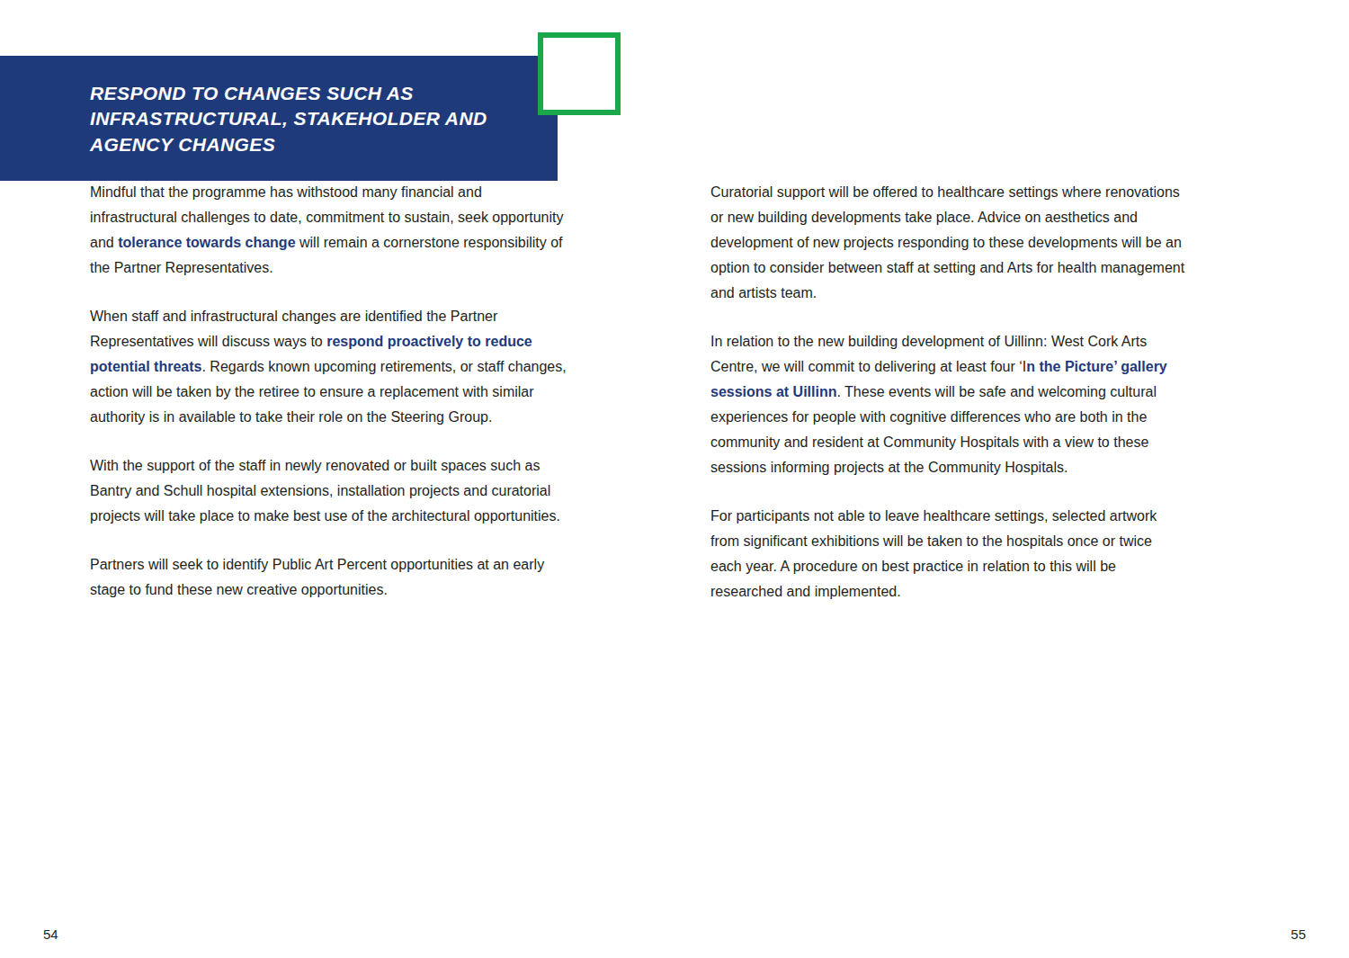Respond to changes such as infrastructural, stakeholder and agency changes
Mindful that the programme has withstood many financial and infrastructural challenges to date, commitment to sustain, seek opportunity and tolerance towards change will remain a cornerstone responsibility of the Partner Representatives.
When staff and infrastructural changes are identified the Partner Representatives will discuss ways to respond proactively to reduce potential threats. Regards known upcoming retirements, or staff changes, action will be taken by the retiree to ensure a replacement with similar authority is in available to take their role on the Steering Group.
With the support of the staff in newly renovated or built spaces such as Bantry and Schull hospital extensions, installation projects and curatorial projects will take place to make best use of the architectural opportunities.
Partners will seek to identify Public Art Percent opportunities at an early stage to fund these new creative opportunities.
Curatorial support will be offered to healthcare settings where renovations or new building developments take place. Advice on aesthetics and development of new projects responding to these developments will be an option to consider between staff at setting and Arts for health management and artists team.
In relation to the new building development of Uillinn: West Cork Arts Centre, we will commit to delivering at least four ‘In the Picture’ gallery sessions at Uillinn. These events will be safe and welcoming cultural experiences for people with cognitive differences who are both in the community and resident at Community Hospitals with a view to these sessions informing projects at the Community Hospitals.
For participants not able to leave healthcare settings, selected artwork from significant exhibitions will be taken to the hospitals once or twice each year. A procedure on best practice in relation to this will be researched and implemented.
54
55